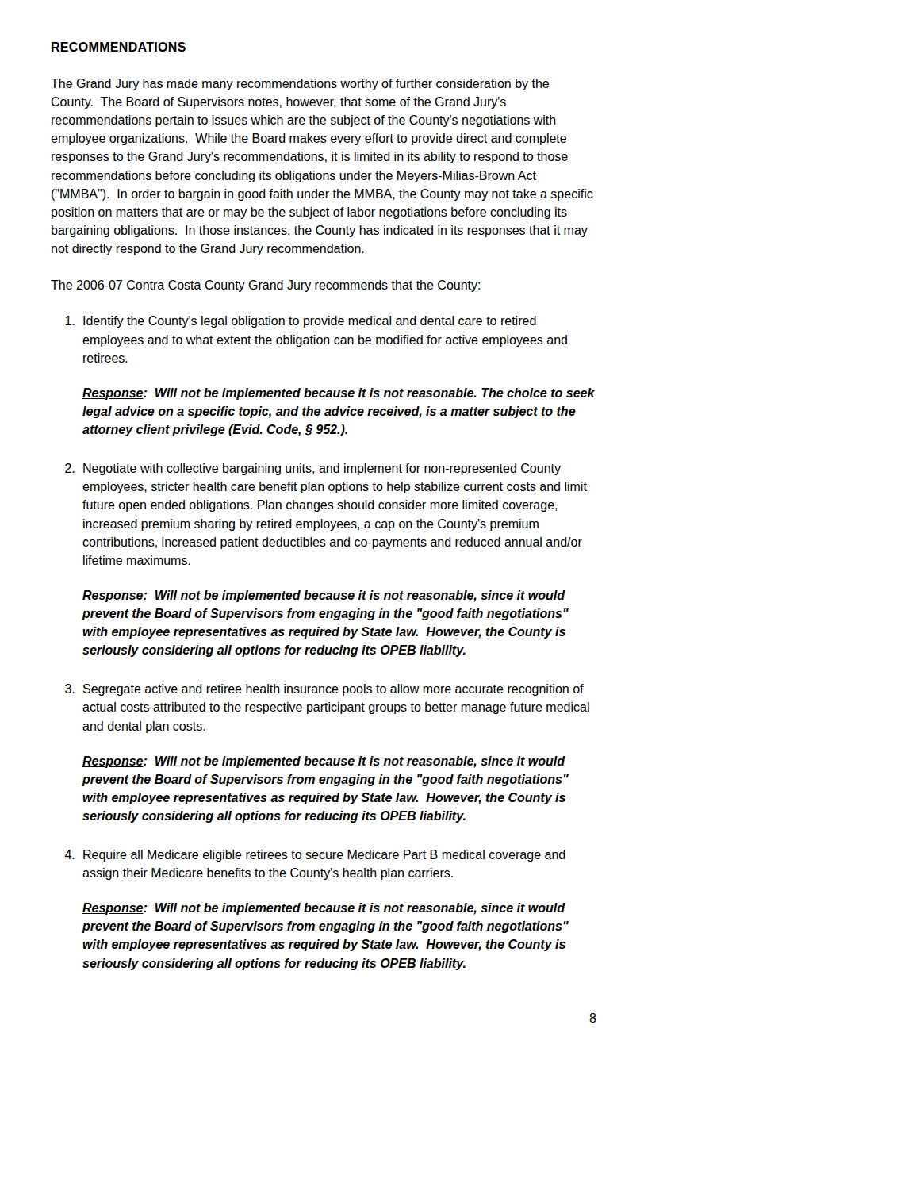RECOMMENDATIONS
The Grand Jury has made many recommendations worthy of further consideration by the County. The Board of Supervisors notes, however, that some of the Grand Jury's recommendations pertain to issues which are the subject of the County's negotiations with employee organizations. While the Board makes every effort to provide direct and complete responses to the Grand Jury's recommendations, it is limited in its ability to respond to those recommendations before concluding its obligations under the Meyers-Milias-Brown Act ("MMBA"). In order to bargain in good faith under the MMBA, the County may not take a specific position on matters that are or may be the subject of labor negotiations before concluding its bargaining obligations. In those instances, the County has indicated in its responses that it may not directly respond to the Grand Jury recommendation.
The 2006-07 Contra Costa County Grand Jury recommends that the County:
Identify the County's legal obligation to provide medical and dental care to retired employees and to what extent the obligation can be modified for active employees and retirees.
Response: Will not be implemented because it is not reasonable. The choice to seek legal advice on a specific topic, and the advice received, is a matter subject to the attorney client privilege (Evid. Code, § 952.).
Negotiate with collective bargaining units, and implement for non-represented County employees, stricter health care benefit plan options to help stabilize current costs and limit future open ended obligations. Plan changes should consider more limited coverage, increased premium sharing by retired employees, a cap on the County's premium contributions, increased patient deductibles and co-payments and reduced annual and/or lifetime maximums.
Response: Will not be implemented because it is not reasonable, since it would prevent the Board of Supervisors from engaging in the "good faith negotiations" with employee representatives as required by State law. However, the County is seriously considering all options for reducing its OPEB liability.
Segregate active and retiree health insurance pools to allow more accurate recognition of actual costs attributed to the respective participant groups to better manage future medical and dental plan costs.
Response: Will not be implemented because it is not reasonable, since it would prevent the Board of Supervisors from engaging in the "good faith negotiations" with employee representatives as required by State law. However, the County is seriously considering all options for reducing its OPEB liability.
Require all Medicare eligible retirees to secure Medicare Part B medical coverage and assign their Medicare benefits to the County's health plan carriers.
Response: Will not be implemented because it is not reasonable, since it would prevent the Board of Supervisors from engaging in the "good faith negotiations" with employee representatives as required by State law. However, the County is seriously considering all options for reducing its OPEB liability.
8